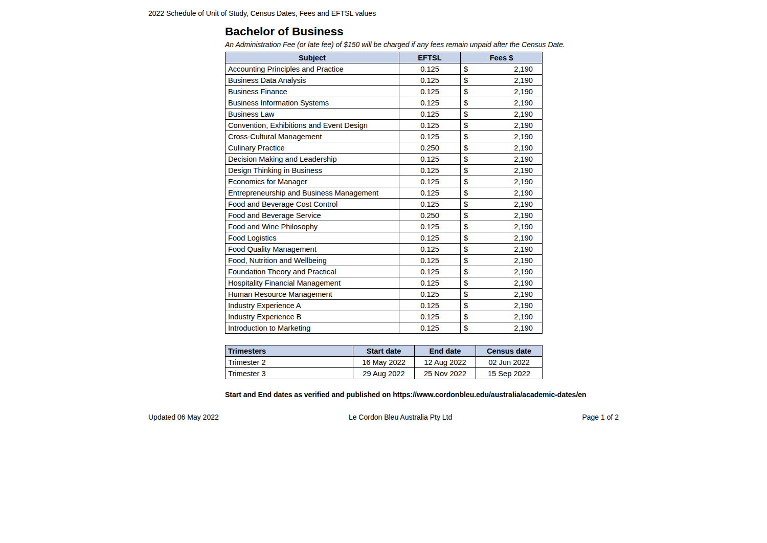2022 Schedule of Unit of Study, Census Dates, Fees and EFTSL values
Bachelor of Business
An Administration Fee (or late fee) of $150 will be charged if any fees remain unpaid after the Census Date.
| Subject | EFTSL | Fees $ |
| --- | --- | --- |
| Accounting Principles and Practice | 0.125 | $ 2,190 |
| Business Data Analysis | 0.125 | $ 2,190 |
| Business Finance | 0.125 | $ 2,190 |
| Business Information Systems | 0.125 | $ 2,190 |
| Business Law | 0.125 | $ 2,190 |
| Convention, Exhibitions and Event Design | 0.125 | $ 2,190 |
| Cross-Cultural Management | 0.125 | $ 2,190 |
| Culinary Practice | 0.250 | $ 2,190 |
| Decision Making and Leadership | 0.125 | $ 2,190 |
| Design Thinking in Business | 0.125 | $ 2,190 |
| Economics for Manager | 0.125 | $ 2,190 |
| Entrepreneurship and Business Management | 0.125 | $ 2,190 |
| Food and Beverage Cost Control | 0.125 | $ 2,190 |
| Food and Beverage Service | 0.250 | $ 2,190 |
| Food and Wine Philosophy | 0.125 | $ 2,190 |
| Food Logistics | 0.125 | $ 2,190 |
| Food Quality Management | 0.125 | $ 2,190 |
| Food, Nutrition and Wellbeing | 0.125 | $ 2,190 |
| Foundation Theory and Practical | 0.125 | $ 2,190 |
| Hospitality Financial Management | 0.125 | $ 2,190 |
| Human Resource Management | 0.125 | $ 2,190 |
| Industry Experience A | 0.125 | $ 2,190 |
| Industry Experience B | 0.125 | $ 2,190 |
| Introduction to Marketing | 0.125 | $ 2,190 |
| Trimesters | Start date | End date | Census date |
| --- | --- | --- | --- |
| Trimester 2 | 16 May 2022 | 12 Aug 2022 | 02 Jun 2022 |
| Trimester 3 | 29 Aug 2022 | 25 Nov 2022 | 15 Sep 2022 |
Start and End dates as verified and published on https://www.cordonbleu.edu/australia/academic-dates/en
Updated 06 May 2022 Page 1 of 2
Le Cordon Bleu Australia Pty Ltd